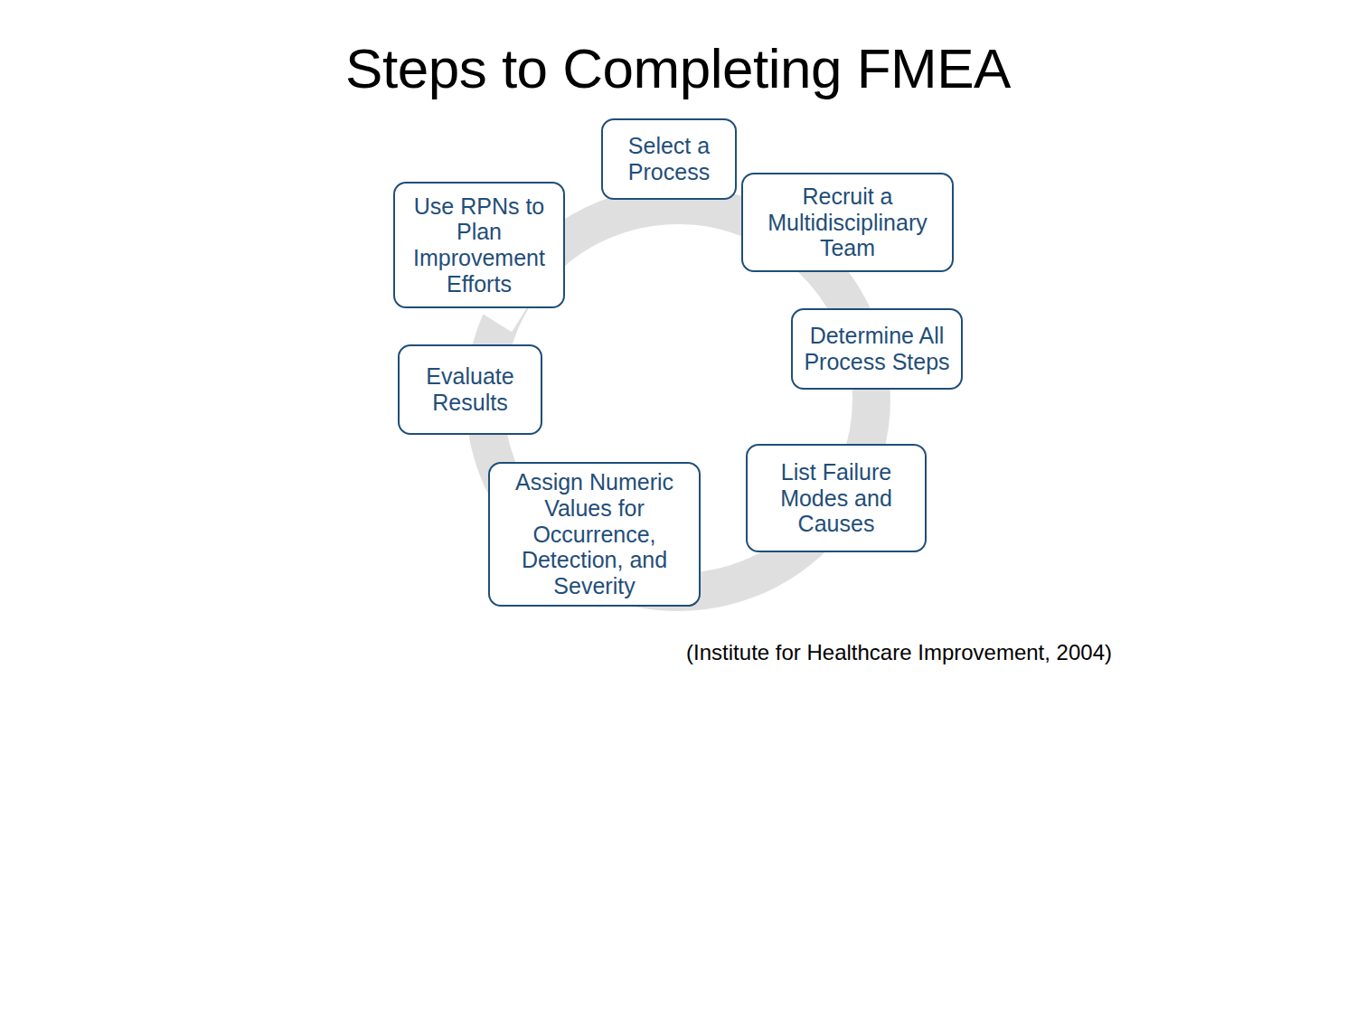Steps to Completing FMEA
Select a Process
Recruit a Multidisciplinary Team
Determine All Process Steps
List Failure Modes and Causes
Assign Numeric Values for Occurrence, Detection, and Severity
Evaluate Results
Use RPNs to Plan Improvement Efforts
(Institute for Healthcare Improvement, 2004)